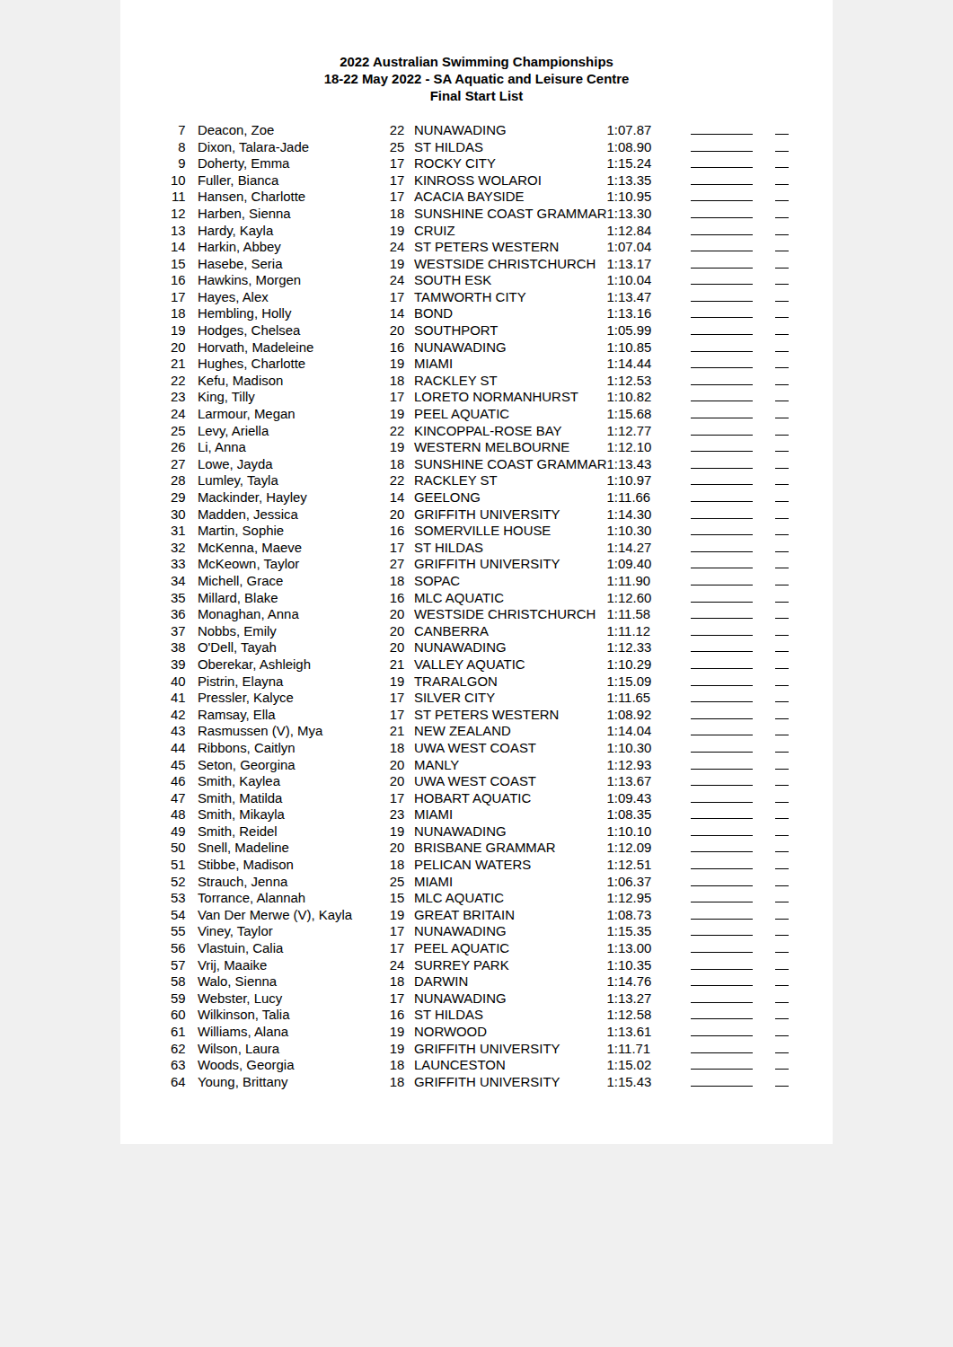2022 Australian Swimming Championships
18-22 May 2022 - SA Aquatic and Leisure Centre
Final Start List
| 7 | Deacon, Zoe | 22 | NUNAWADING | 1:07.87 | | | | |
| 8 | Dixon, Talara-Jade | 25 | ST HILDAS | 1:08.90 | | | | |
| 9 | Doherty, Emma | 17 | ROCKY CITY | 1:15.24 | | | | |
| 10 | Fuller, Bianca | 17 | KINROSS WOLAROI | 1:13.35 | | | | |
| 11 | Hansen, Charlotte | 17 | ACACIA BAYSIDE | 1:10.95 | | | | |
| 12 | Harben, Sienna | 18 | SUNSHINE COAST GRAMMAR | 1:13.30 | | | | |
| 13 | Hardy, Kayla | 19 | CRUIZ | 1:12.84 | | | | |
| 14 | Harkin, Abbey | 24 | ST PETERS WESTERN | 1:07.04 | | | | |
| 15 | Hasebe, Seria | 19 | WESTSIDE CHRISTCHURCH | 1:13.17 | | | | |
| 16 | Hawkins, Morgen | 24 | SOUTH ESK | 1:10.04 | | | | |
| 17 | Hayes, Alex | 17 | TAMWORTH CITY | 1:13.47 | | | | |
| 18 | Hembling, Holly | 14 | BOND | 1:13.16 | | | | |
| 19 | Hodges, Chelsea | 20 | SOUTHPORT | 1:05.99 | | | | |
| 20 | Horvath, Madeleine | 16 | NUNAWADING | 1:10.85 | | | | |
| 21 | Hughes, Charlotte | 19 | MIAMI | 1:14.44 | | | | |
| 22 | Kefu, Madison | 18 | RACKLEY ST | 1:12.53 | | | | |
| 23 | King, Tilly | 17 | LORETO NORMANHURST | 1:10.82 | | | | |
| 24 | Larmour, Megan | 19 | PEEL AQUATIC | 1:15.68 | | | | |
| 25 | Levy, Ariella | 22 | KINCOPPAL-ROSE BAY | 1:12.77 | | | | |
| 26 | Li, Anna | 19 | WESTERN MELBOURNE | 1:12.10 | | | | |
| 27 | Lowe, Jayda | 18 | SUNSHINE COAST GRAMMAR | 1:13.43 | | | | |
| 28 | Lumley, Tayla | 22 | RACKLEY ST | 1:10.97 | | | | |
| 29 | Mackinder, Hayley | 14 | GEELONG | 1:11.66 | | | | |
| 30 | Madden, Jessica | 20 | GRIFFITH UNIVERSITY | 1:14.30 | | | | |
| 31 | Martin, Sophie | 16 | SOMERVILLE HOUSE | 1:10.30 | | | | |
| 32 | McKenna, Maeve | 17 | ST HILDAS | 1:14.27 | | | | |
| 33 | McKeown, Taylor | 27 | GRIFFITH UNIVERSITY | 1:09.40 | | | | |
| 34 | Michell, Grace | 18 | SOPAC | 1:11.90 | | | | |
| 35 | Millard, Blake | 16 | MLC AQUATIC | 1:12.60 | | | | |
| 36 | Monaghan, Anna | 20 | WESTSIDE CHRISTCHURCH | 1:11.58 | | | | |
| 37 | Nobbs, Emily | 20 | CANBERRA | 1:11.12 | | | | |
| 38 | O'Dell, Tayah | 20 | NUNAWADING | 1:12.33 | | | | |
| 39 | Oberekar, Ashleigh | 21 | VALLEY AQUATIC | 1:10.29 | | | | |
| 40 | Pistrin, Elayna | 19 | TRARALGON | 1:15.09 | | | | |
| 41 | Pressler, Kalyce | 17 | SILVER CITY | 1:11.65 | | | | |
| 42 | Ramsay, Ella | 17 | ST PETERS WESTERN | 1:08.92 | | | | |
| 43 | Rasmussen (V), Mya | 21 | NEW ZEALAND | 1:14.04 | | | | |
| 44 | Ribbons, Caitlyn | 18 | UWA WEST COAST | 1:10.30 | | | | |
| 45 | Seton, Georgina | 20 | MANLY | 1:12.93 | | | | |
| 46 | Smith, Kaylea | 20 | UWA WEST COAST | 1:13.67 | | | | |
| 47 | Smith, Matilda | 17 | HOBART AQUATIC | 1:09.43 | | | | |
| 48 | Smith, Mikayla | 23 | MIAMI | 1:08.35 | | | | |
| 49 | Smith, Reidel | 19 | NUNAWADING | 1:10.10 | | | | |
| 50 | Snell, Madeline | 20 | BRISBANE GRAMMAR | 1:12.09 | | | | |
| 51 | Stibbe, Madison | 18 | PELICAN WATERS | 1:12.51 | | | | |
| 52 | Strauch, Jenna | 25 | MIAMI | 1:06.37 | | | | |
| 53 | Torrance, Alannah | 15 | MLC AQUATIC | 1:12.95 | | | | |
| 54 | Van Der Merwe (V), Kayla | 19 | GREAT BRITAIN | 1:08.73 | | | | |
| 55 | Viney, Taylor | 17 | NUNAWADING | 1:15.35 | | | | |
| 56 | Vlastuin, Calia | 17 | PEEL AQUATIC | 1:13.00 | | | | |
| 57 | Vrij, Maaike | 24 | SURREY PARK | 1:10.35 | | | | |
| 58 | Walo, Sienna | 18 | DARWIN | 1:14.76 | | | | |
| 59 | Webster, Lucy | 17 | NUNAWADING | 1:13.27 | | | | |
| 60 | Wilkinson, Talia | 16 | ST HILDAS | 1:12.58 | | | | |
| 61 | Williams, Alana | 19 | NORWOOD | 1:13.61 | | | | |
| 62 | Wilson, Laura | 19 | GRIFFITH UNIVERSITY | 1:11.71 | | | | |
| 63 | Woods, Georgia | 18 | LAUNCESTON | 1:15.02 | | | | |
| 64 | Young, Brittany | 18 | GRIFFITH UNIVERSITY | 1:15.43 | | | | |